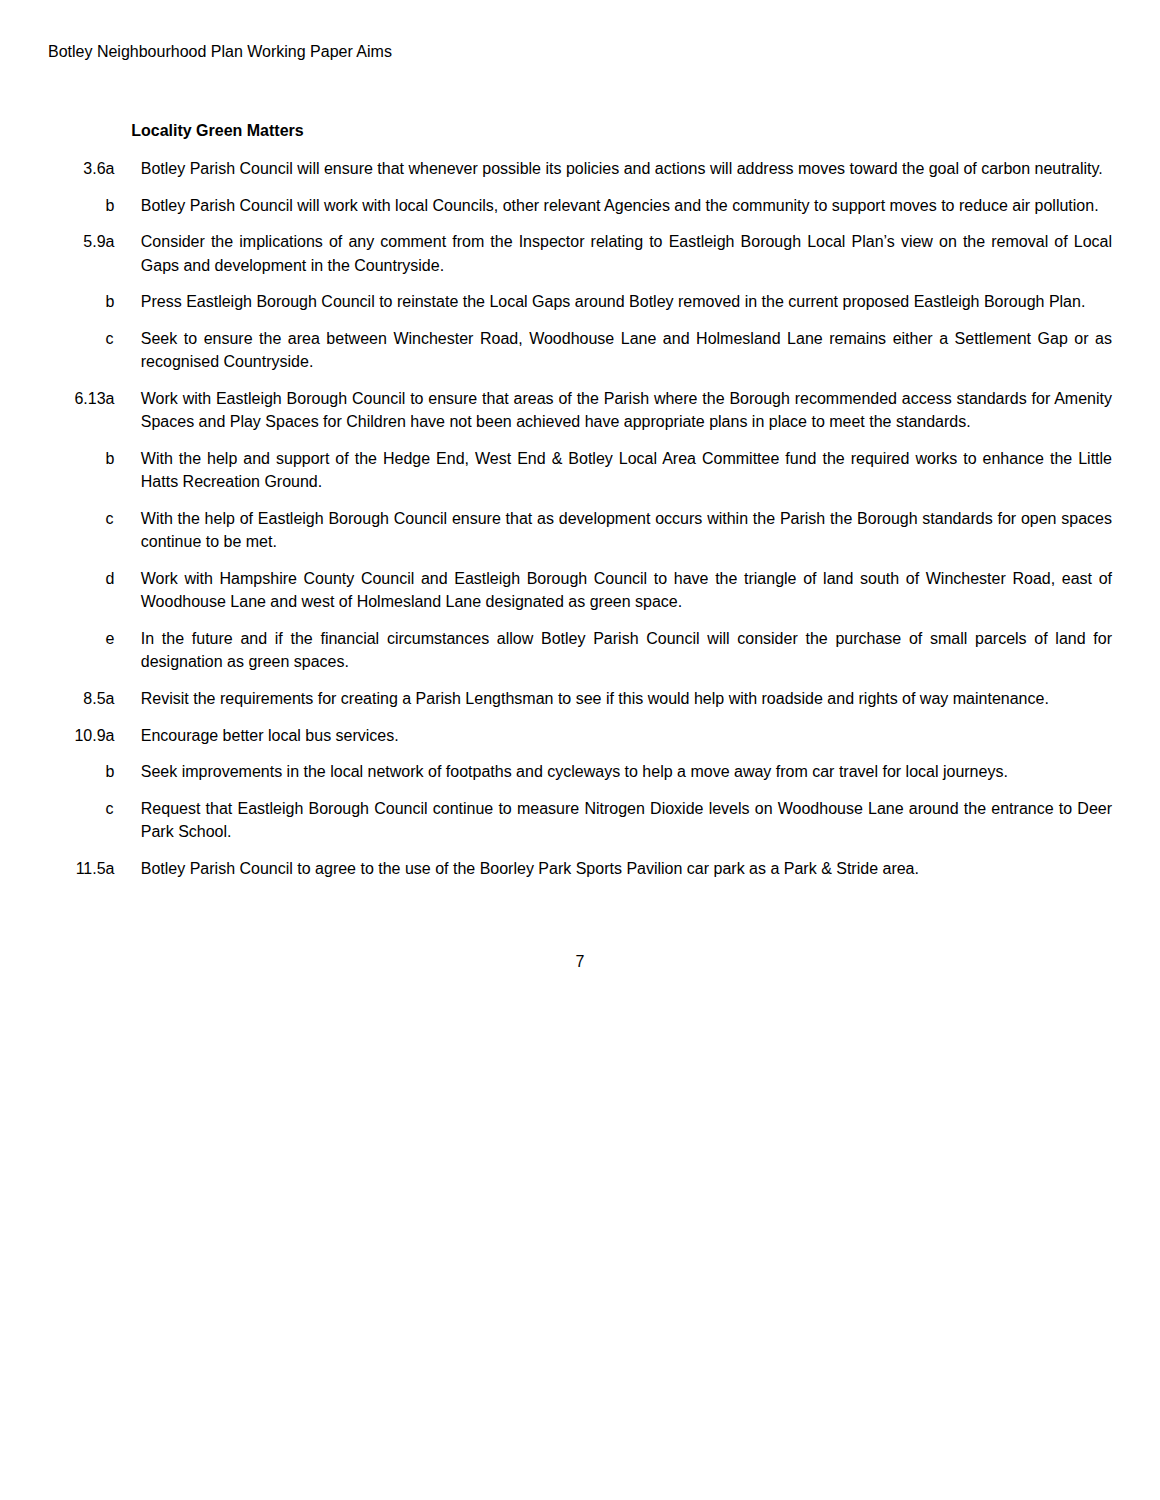Botley Neighbourhood Plan Working Paper Aims
Locality Green Matters
| 3.6 | a | Botley Parish Council will ensure that whenever possible its policies and actions will address moves toward the goal of carbon neutrality. |
| | b | Botley Parish Council will work with local Councils, other relevant Agencies and the community to support moves to reduce air pollution. |
| 5.9 | a | Consider the implications of any comment from the Inspector relating to Eastleigh Borough Local Plan’s view on the removal of Local Gaps and development in the Countryside. |
| | b | Press Eastleigh Borough Council to reinstate the Local Gaps around Botley removed in the current proposed Eastleigh Borough Plan. |
| | c | Seek to ensure the area between Winchester Road, Woodhouse Lane and Holmesland Lane remains either a Settlement Gap or as recognised Countryside. |
| 6.13 | a | Work with Eastleigh Borough Council to ensure that areas of the Parish where the Borough recommended access standards for Amenity Spaces and Play Spaces for Children have not been achieved have appropriate plans in place to meet the standards. |
| | b | With the help and support of the Hedge End, West End & Botley Local Area Committee fund the required works to enhance the Little Hatts Recreation Ground. |
| | c | With the help of Eastleigh Borough Council ensure that as development occurs within the Parish the Borough standards for open spaces continue to be met. |
| | d | Work with Hampshire County Council and Eastleigh Borough Council to have the triangle of land south of Winchester Road, east of Woodhouse Lane and west of Holmesland Lane designated as green space. |
| | e | In the future and if the financial circumstances allow Botley Parish Council will consider the purchase of small parcels of land for designation as green spaces. |
| 8.5 | a | Revisit the requirements for creating a Parish Lengthsman to see if this would help with roadside and rights of way maintenance. |
| 10.9 | a | Encourage better local bus services. |
| | b | Seek improvements in the local network of footpaths and cycleways to help a move away from car travel for local journeys. |
| | c | Request that Eastleigh Borough Council continue to measure Nitrogen Dioxide levels on Woodhouse Lane around the entrance to Deer Park School. |
| 11.5 | a | Botley Parish Council to agree to the use of the Boorley Park Sports Pavilion car park as a Park & Stride area. |
7